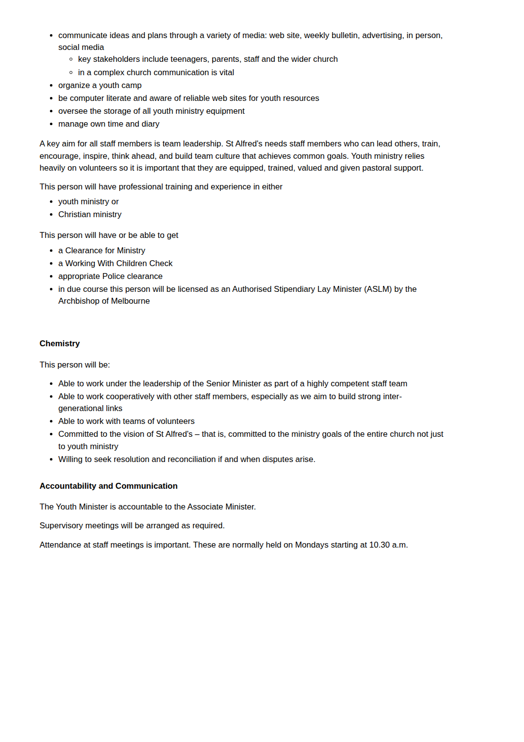communicate ideas and plans through a variety of media: web site, weekly bulletin, advertising, in person, social media
key stakeholders include teenagers, parents, staff and the wider church
in a complex church communication is vital
organize a youth camp
be computer literate and aware of reliable web sites for youth resources
oversee the storage of all youth ministry equipment
manage own time and diary
A key aim for all staff members is team leadership. St Alfred's needs staff members who can lead others, train, encourage, inspire, think ahead, and build team culture that achieves common goals. Youth ministry relies heavily on volunteers so it is important that they are equipped, trained, valued and given pastoral support.
This person will have professional training and experience in either
youth ministry or
Christian ministry
This person will have or be able to get
a Clearance for Ministry
a Working With Children Check
appropriate Police clearance
in due course this person will be licensed as an Authorised Stipendiary Lay Minister (ASLM) by the Archbishop of Melbourne
Chemistry
This person will be:
Able to work under the leadership of the Senior Minister as part of a highly competent staff team
Able to work cooperatively with other staff members, especially as we aim to build strong inter-generational links
Able to work with teams of volunteers
Committed to the vision of St Alfred's – that is, committed to the ministry goals of the entire church not just to youth ministry
Willing to seek resolution and reconciliation if and when disputes arise.
Accountability and Communication
The Youth Minister is accountable to the Associate Minister.
Supervisory meetings will be arranged as required.
Attendance at staff meetings is important. These are normally held on Mondays starting at 10.30 a.m.